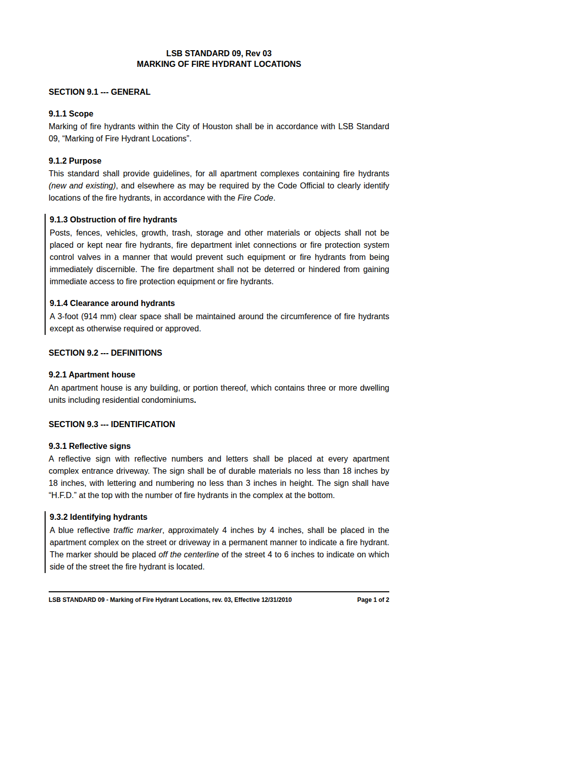LSB STANDARD 09, Rev 03
MARKING OF FIRE HYDRANT LOCATIONS
SECTION 9.1 --- GENERAL
9.1.1 Scope
Marking of fire hydrants within the City of Houston shall be in accordance with LSB Standard 09, “Marking of Fire Hydrant Locations”.
9.1.2 Purpose
This standard shall provide guidelines, for all apartment complexes containing fire hydrants (new and existing), and elsewhere as may be required by the Code Official to clearly identify locations of the fire hydrants, in accordance with the Fire Code.
9.1.3 Obstruction of fire hydrants
Posts, fences, vehicles, growth, trash, storage and other materials or objects shall not be placed or kept near fire hydrants, fire department inlet connections or fire protection system control valves in a manner that would prevent such equipment or fire hydrants from being immediately discernible. The fire department shall not be deterred or hindered from gaining immediate access to fire protection equipment or fire hydrants.
9.1.4 Clearance around hydrants
A 3-foot (914 mm) clear space shall be maintained around the circumference of fire hydrants except as otherwise required or approved.
SECTION 9.2 --- DEFINITIONS
9.2.1 Apartment house
An apartment house is any building, or portion thereof, which contains three or more dwelling units including residential condominiums.
SECTION 9.3 --- IDENTIFICATION
9.3.1 Reflective signs
A reflective sign with reflective numbers and letters shall be placed at every apartment complex entrance driveway. The sign shall be of durable materials no less than 18 inches by 18 inches, with lettering and numbering no less than 3 inches in height. The sign shall have “H.F.D.” at the top with the number of fire hydrants in the complex at the bottom.
9.3.2 Identifying hydrants
A blue reflective traffic marker, approximately 4 inches by 4 inches, shall be placed in the apartment complex on the street or driveway in a permanent manner to indicate a fire hydrant. The marker should be placed off the centerline of the street 4 to 6 inches to indicate on which side of the street the fire hydrant is located.
LSB STANDARD 09 - Marking of Fire Hydrant Locations, rev. 03, Effective 12/31/2010 Page 1 of 2